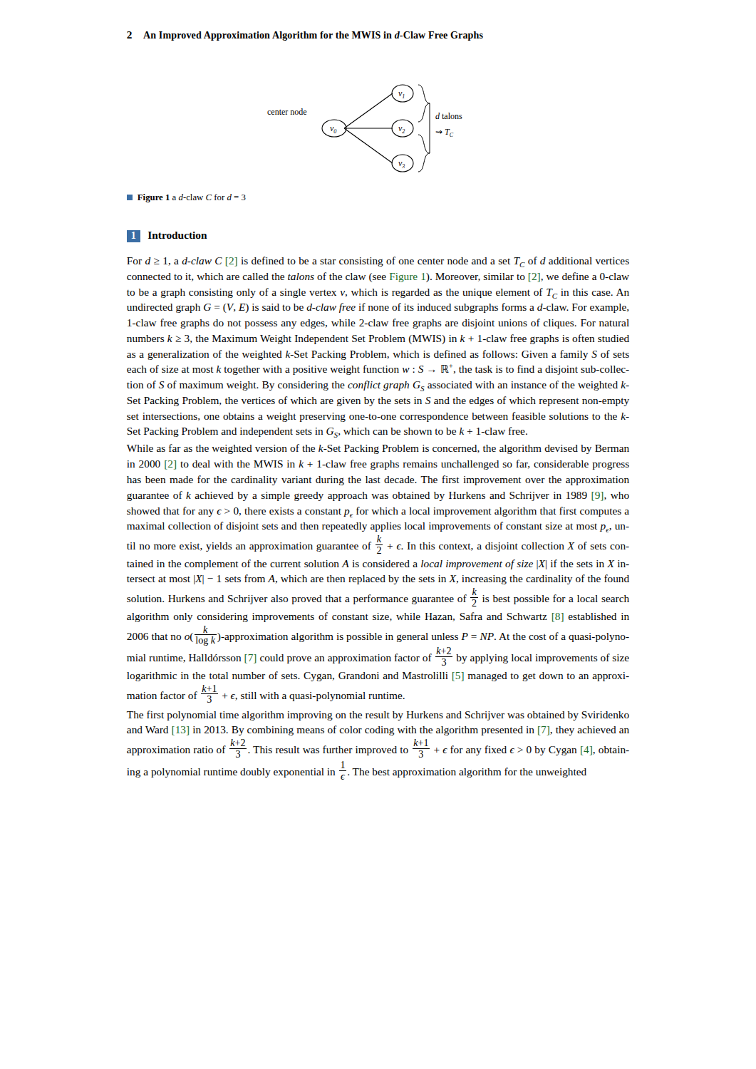2 An Improved Approximation Algorithm for the MWIS in d-Claw Free Graphs
v0 v1 v2 v3 center node d talons ⇝ TC
Figure 1 a d-claw C for d = 3
1 Introduction
For d ≥ 1, a d-claw C [2] is defined to be a star consisting of one center node and a set TC of d additional vertices connected to it, which are called the talons of the claw (see Figure 1). Moreover, similar to [2], we define a 0-claw to be a graph consisting only of a single vertex v, which is regarded as the unique element of TC in this case. An undirected graph G = (V, E) is said to be d-claw free if none of its induced subgraphs forms a d-claw. For example, 1-claw free graphs do not possess any edges, while 2-claw free graphs are disjoint unions of cliques. For natural numbers k ≥ 3, the Maximum Weight Independent Set Problem (MWIS) in k + 1-claw free graphs is often studied as a generalization of the weighted k-Set Packing Problem, which is defined as follows: Given a family S of sets each of size at most k together with a positive weight function w : S → ℝ+, the task is to find a disjoint sub-collection of S of maximum weight. By considering the conflict graph GS associated with an instance of the weighted k-Set Packing Problem, the vertices of which are given by the sets in S and the edges of which represent non-empty set intersections, one obtains a weight preserving one-to-one correspondence between feasible solutions to the k-Set Packing Problem and independent sets in GS, which can be shown to be k + 1-claw free.
While as far as the weighted version of the k-Set Packing Problem is concerned, the algorithm devised by Berman in 2000 [2] to deal with the MWIS in k + 1-claw free graphs remains unchallenged so far, considerable progress has been made for the cardinality variant during the last decade. The first improvement over the approximation guarantee of k achieved by a simple greedy approach was obtained by Hurkens and Schrijver in 1989 [9], who showed that for any ϵ > 0, there exists a constant pϵ for which a local improvement algorithm that first computes a maximal collection of disjoint sets and then repeatedly applies local improvements of constant size at most pϵ, until no more exist, yields an approximation guarantee of k 2 + ϵ. In this context, a disjoint collection X of sets contained in the complement of the current solution A is considered a local improvement of size |X| if the sets in X intersect at most |X| − 1 sets from A, which are then replaced by the sets in X, increasing the cardinality of the found solution. Hurkens and Schrijver also proved that a performance guarantee of k 2 is best possible for a local search algorithm only considering improvements of constant size, while Hazan, Safra and Schwartz [8] established in 2006 that no o(klog k)-approximation algorithm is possible in general unless P = NP. At the cost of a quasi-polynomial runtime, Halldórsson [7] could prove an approximation factor of k+23 by applying local improvements of size logarithmic in the total number of sets. Cygan, Grandoni and Mastrolilli [5] managed to get down to an approximation factor of k+13 + ϵ, still with a quasi-polynomial runtime.
The first polynomial time algorithm improving on the result by Hurkens and Schrijver was obtained by Sviridenko and Ward [13] in 2013. By combining means of color coding with the algorithm presented in [7], they achieved an approximation ratio of k+23. This result was further improved to k+13 + ϵ for any fixed ϵ > 0 by Cygan [4], obtaining a polynomial runtime doubly exponential in 1 ϵ. The best approximation algorithm for the unweighted